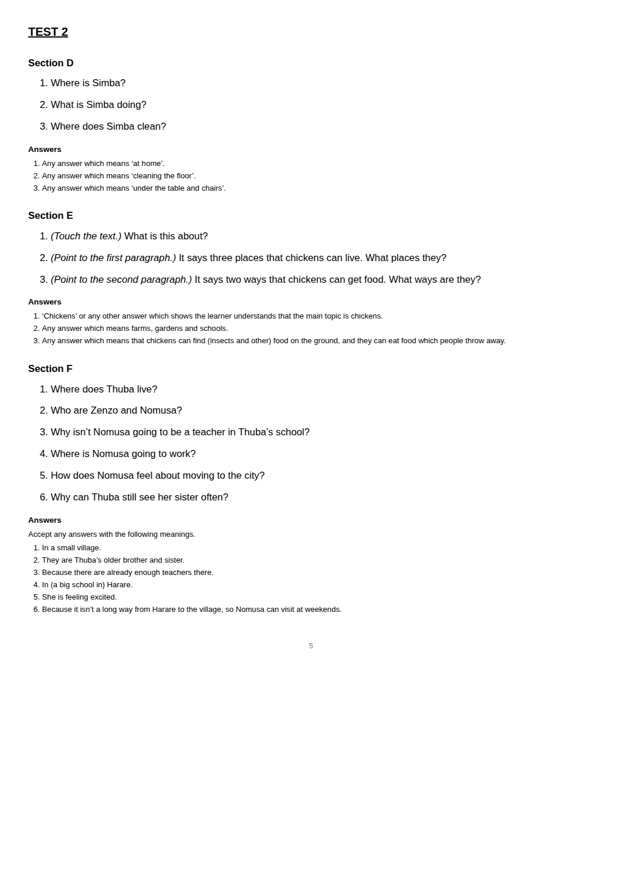TEST 2
Section D
Where is Simba?
What is Simba doing?
Where does Simba clean?
Answers
Any answer which means ‘at home’.
Any answer which means ‘cleaning the floor’.
Any answer which means ‘under the table and chairs’.
Section E
(Touch the text.) What is this about?
(Point to the first paragraph.) It says three places that chickens can live. What places they?
(Point to the second paragraph.) It says two ways that chickens can get food. What ways are they?
Answers
‘Chickens’ or any other answer which shows the learner understands that the main topic is chickens.
Any answer which means farms, gardens and schools.
Any answer which means that chickens can find (insects and other) food on the ground, and they can eat food which people throw away.
Section F
Where does Thuba live?
Who are Zenzo and Nomusa?
Why isn’t Nomusa going to be a teacher in Thuba’s school?
Where is Nomusa going to work?
How does Nomusa feel about moving to the city?
Why can Thuba still see her sister often?
Answers
Accept any answers with the following meanings.
In a small village.
They are Thuba’s older brother and sister.
Because there are already enough teachers there.
In (a big school in) Harare.
She is feeling excited.
Because it isn’t a long way from Harare to the village, so Nomusa can visit at weekends.
5